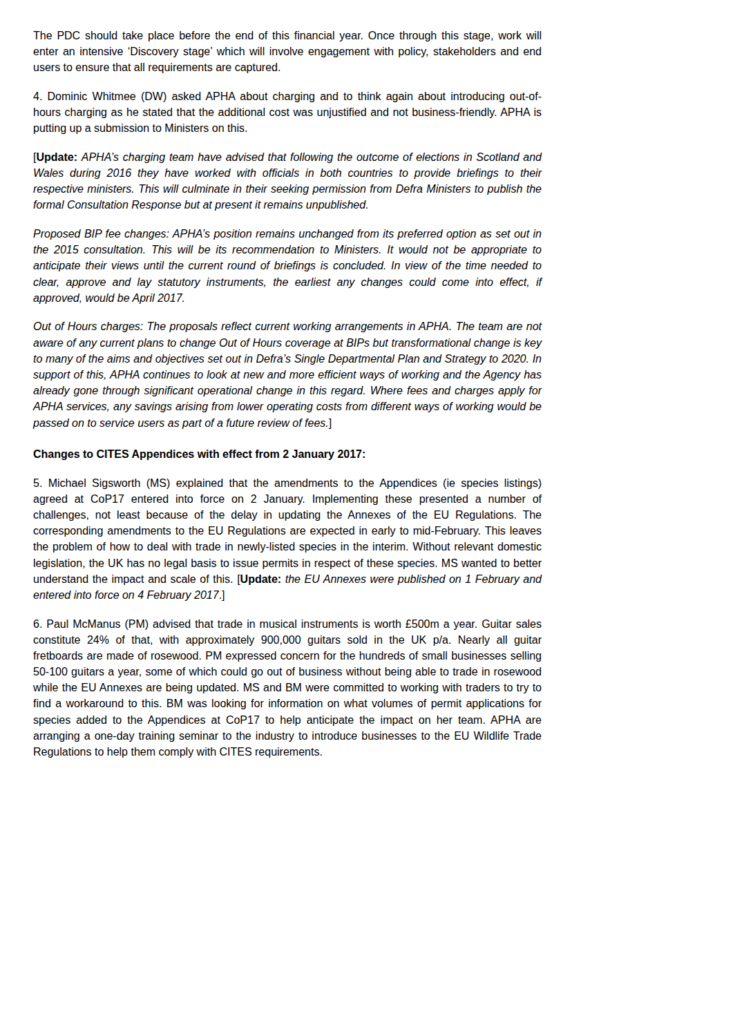The PDC should take place before the end of this financial year. Once through this stage, work will enter an intensive ‘Discovery stage’ which will involve engagement with policy, stakeholders and end users to ensure that all requirements are captured.
4. Dominic Whitmee (DW) asked APHA about charging and to think again about introducing out-of-hours charging as he stated that the additional cost was unjustified and not business-friendly. APHA is putting up a submission to Ministers on this.
[Update: APHA’s charging team have advised that following the outcome of elections in Scotland and Wales during 2016 they have worked with officials in both countries to provide briefings to their respective ministers. This will culminate in their seeking permission from Defra Ministers to publish the formal Consultation Response but at present it remains unpublished.
Proposed BIP fee changes: APHA’s position remains unchanged from its preferred option as set out in the 2015 consultation. This will be its recommendation to Ministers. It would not be appropriate to anticipate their views until the current round of briefings is concluded. In view of the time needed to clear, approve and lay statutory instruments, the earliest any changes could come into effect, if approved, would be April 2017.
Out of Hours charges: The proposals reflect current working arrangements in APHA. The team are not aware of any current plans to change Out of Hours coverage at BIPs but transformational change is key to many of the aims and objectives set out in Defra’s Single Departmental Plan and Strategy to 2020. In support of this, APHA continues to look at new and more efficient ways of working and the Agency has already gone through significant operational change in this regard. Where fees and charges apply for APHA services, any savings arising from lower operating costs from different ways of working would be passed on to service users as part of a future review of fees.]
Changes to CITES Appendices with effect from 2 January 2017:
5. Michael Sigsworth (MS) explained that the amendments to the Appendices (ie species listings) agreed at CoP17 entered into force on 2 January. Implementing these presented a number of challenges, not least because of the delay in updating the Annexes of the EU Regulations. The corresponding amendments to the EU Regulations are expected in early to mid-February. This leaves the problem of how to deal with trade in newly-listed species in the interim. Without relevant domestic legislation, the UK has no legal basis to issue permits in respect of these species. MS wanted to better understand the impact and scale of this. [Update: the EU Annexes were published on 1 February and entered into force on 4 February 2017.]
6. Paul McManus (PM) advised that trade in musical instruments is worth £500m a year. Guitar sales constitute 24% of that, with approximately 900,000 guitars sold in the UK p/a. Nearly all guitar fretboards are made of rosewood. PM expressed concern for the hundreds of small businesses selling 50-100 guitars a year, some of which could go out of business without being able to trade in rosewood while the EU Annexes are being updated. MS and BM were committed to working with traders to try to find a workaround to this. BM was looking for information on what volumes of permit applications for species added to the Appendices at CoP17 to help anticipate the impact on her team. APHA are arranging a one-day training seminar to the industry to introduce businesses to the EU Wildlife Trade Regulations to help them comply with CITES requirements.